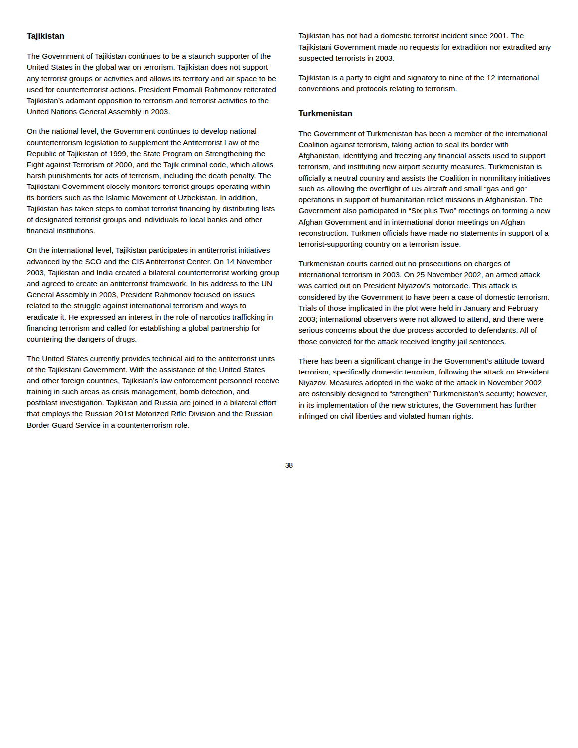Tajikistan
The Government of Tajikistan continues to be a staunch supporter of the United States in the global war on terrorism. Tajikistan does not support any terrorist groups or activities and allows its territory and air space to be used for counterterrorist actions. President Emomali Rahmonov reiterated Tajikistan’s adamant opposition to terrorism and terrorist activities to the United Nations General Assembly in 2003.
On the national level, the Government continues to develop national counterterrorism legislation to supplement the Antiterrorist Law of the Republic of Tajikistan of 1999, the State Program on Strengthening the Fight against Terrorism of 2000, and the Tajik criminal code, which allows harsh punishments for acts of terrorism, including the death penalty. The Tajikistani Government closely monitors terrorist groups operating within its borders such as the Islamic Movement of Uzbekistan. In addition, Tajikistan has taken steps to combat terrorist financing by distributing lists of designated terrorist groups and individuals to local banks and other financial institutions.
On the international level, Tajikistan participates in antiterrorist initiatives advanced by the SCO and the CIS Antiterrorist Center. On 14 November 2003, Tajikistan and India created a bilateral counterterrorist working group and agreed to create an antiterrorist framework. In his address to the UN General Assembly in 2003, President Rahmonov focused on issues related to the struggle against international terrorism and ways to eradicate it. He expressed an interest in the role of narcotics trafficking in financing terrorism and called for establishing a global partnership for countering the dangers of drugs.
The United States currently provides technical aid to the antiterrorist units of the Tajikistani Government. With the assistance of the United States and other foreign countries, Tajikistan’s law enforcement personnel receive training in such areas as crisis management, bomb detection, and postblast investigation. Tajikistan and Russia are joined in a bilateral effort that employs the Russian 201st Motorized Rifle Division and the Russian Border Guard Service in a counterterrorism role.
Tajikistan has not had a domestic terrorist incident since 2001. The Tajikistani Government made no requests for extradition nor extradited any suspected terrorists in 2003.
Tajikistan is a party to eight and signatory to nine of the 12 international conventions and protocols relating to terrorism.
Turkmenistan
The Government of Turkmenistan has been a member of the international Coalition against terrorism, taking action to seal its border with Afghanistan, identifying and freezing any financial assets used to support terrorism, and instituting new airport security measures. Turkmenistan is officially a neutral country and assists the Coalition in nonmilitary initiatives such as allowing the overflight of US aircraft and small “gas and go” operations in support of humanitarian relief missions in Afghanistan. The Government also participated in “Six plus Two” meetings on forming a new Afghan Government and in international donor meetings on Afghan reconstruction. Turkmen officials have made no statements in support of a terrorist-supporting country on a terrorism issue.
Turkmenistan courts carried out no prosecutions on charges of international terrorism in 2003. On 25 November 2002, an armed attack was carried out on President Niyazov’s motorcade. This attack is considered by the Government to have been a case of domestic terrorism. Trials of those implicated in the plot were held in January and February 2003; international observers were not allowed to attend, and there were serious concerns about the due process accorded to defendants. All of those convicted for the attack received lengthy jail sentences.
There has been a significant change in the Government’s attitude toward terrorism, specifically domestic terrorism, following the attack on President Niyazov. Measures adopted in the wake of the attack in November 2002 are ostensibly designed to “strengthen” Turkmenistan’s security; however, in its implementation of the new strictures, the Government has further infringed on civil liberties and violated human rights.
38